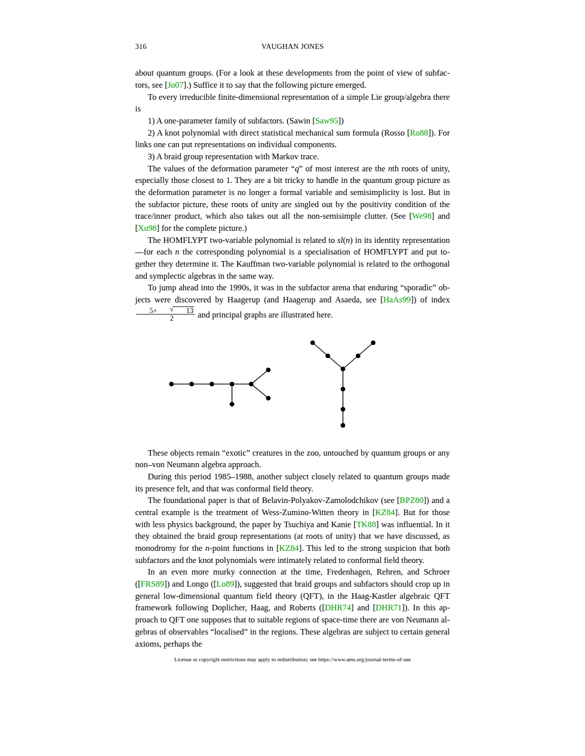316 VAUGHAN JONES
about quantum groups. (For a look at these developments from the point of view of subfactors, see [Jo07].) Suffice it to say that the following picture emerged.
To every irreducible finite-dimensional representation of a simple Lie group/algebra there is
1) A one-parameter family of subfactors. (Sawin [Saw95])
2) A knot polynomial with direct statistical mechanical sum formula (Rosso [Ro88]). For links one can put representations on individual components.
3) A braid group representation with Markov trace.
The values of the deformation parameter “q” of most interest are the nth roots of unity, especially those closest to 1. They are a bit tricky to handle in the quantum group picture as the deformation parameter is no longer a formal variable and semisimplicity is lost. But in the subfactor picture, these roots of unity are singled out by the positivity condition of the trace/inner product, which also takes out all the non-semisimple clutter. (See [We98] and [Xu98] for the complete picture.)
The HOMFLYPT two-variable polynomial is related to sl(n) in its identity representation—for each n the corresponding polynomial is a specialisation of HOMFLYPT and put together they determine it. The Kauffman two-variable polynomial is related to the orthogonal and symplectic algebras in the same way.
To jump ahead into the 1990s, it was in the subfactor arena that enduring “sporadic” objects were discovered by Haagerup (and Haagerup and Asaeda, see [HaAs99]) of index 5+132 and principal graphs are illustrated here.
These objects remain “exotic” creatures in the zoo, untouched by quantum groups or any non–von Neumann algebra approach.
During this period 1985–1988, another subject closely related to quantum groups made its presence felt, and that was conformal field theory.
The foundational paper is that of Belavin-Polyakov-Zamolodchikov (see [BPZ80]) and a central example is the treatment of Wess-Zumino-Witten theory in [KZ84]. But for those with less physics background, the paper by Tsuchiya and Kanie [TK88] was influential. In it they obtained the braid group representations (at roots of unity) that we have discussed, as monodromy for the n-point functions in [KZ84]. This led to the strong suspicion that both subfactors and the knot polynomials were intimately related to conformal field theory.
In an even more murky connection at the time, Fredenhagen, Rehren, and Schroer ([FRS89]) and Longo ([Lo89]), suggested that braid groups and subfactors should crop up in general low-dimensional quantum field theory (QFT), in the Haag-Kastler algebraic QFT framework following Doplicher, Haag, and Roberts ([DHR74] and [DHR71]). In this approach to QFT one supposes that to suitable regions of space-time there are von Neumann algebras of observables “localised” in the regions. These algebras are subject to certain general axioms, perhaps the
License or copyright restrictions may apply to redistribution; see https://www.ams.org/journal-terms-of-use